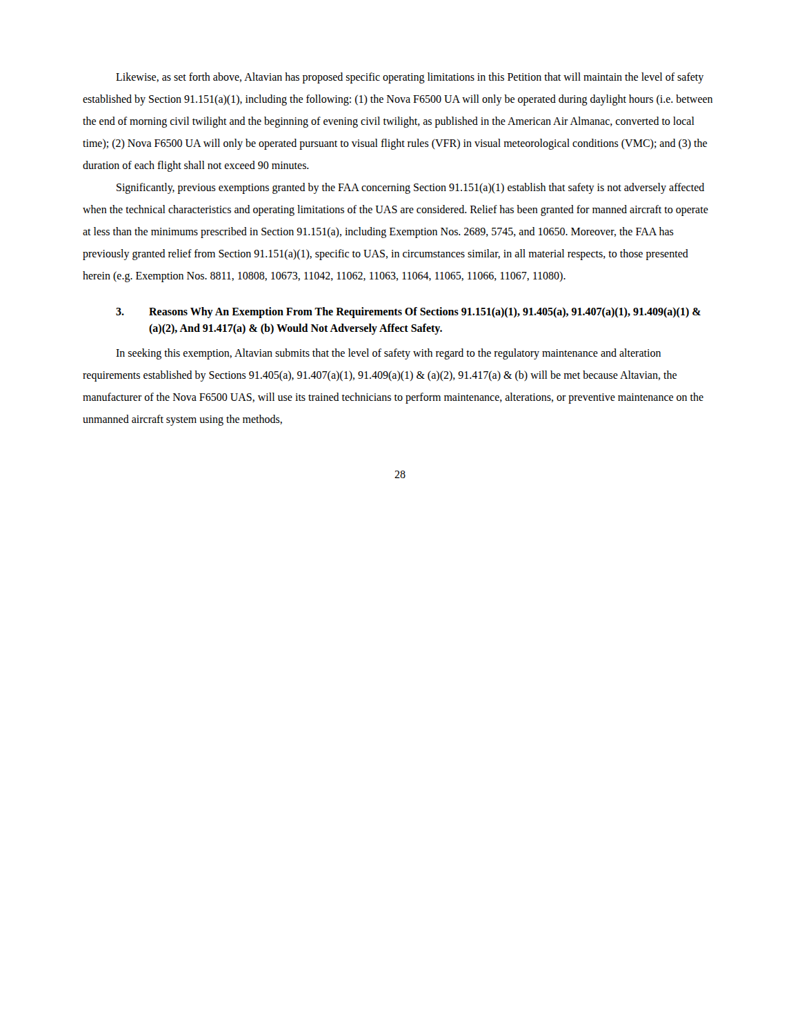Likewise, as set forth above, Altavian has proposed specific operating limitations in this Petition that will maintain the level of safety established by Section 91.151(a)(1), including the following: (1) the Nova F6500 UA will only be operated during daylight hours (i.e. between the end of morning civil twilight and the beginning of evening civil twilight, as published in the American Air Almanac, converted to local time); (2) Nova F6500 UA will only be operated pursuant to visual flight rules (VFR) in visual meteorological conditions (VMC); and (3) the duration of each flight shall not exceed 90 minutes.
Significantly, previous exemptions granted by the FAA concerning Section 91.151(a)(1) establish that safety is not adversely affected when the technical characteristics and operating limitations of the UAS are considered. Relief has been granted for manned aircraft to operate at less than the minimums prescribed in Section 91.151(a), including Exemption Nos. 2689, 5745, and 10650. Moreover, the FAA has previously granted relief from Section 91.151(a)(1), specific to UAS, in circumstances similar, in all material respects, to those presented herein (e.g. Exemption Nos. 8811, 10808, 10673, 11042, 11062, 11063, 11064, 11065, 11066, 11067, 11080).
3. Reasons Why An Exemption From The Requirements Of Sections 91.151(a)(1), 91.405(a), 91.407(a)(1), 91.409(a)(1) & (a)(2), And 91.417(a) & (b) Would Not Adversely Affect Safety.
In seeking this exemption, Altavian submits that the level of safety with regard to the regulatory maintenance and alteration requirements established by Sections 91.405(a), 91.407(a)(1), 91.409(a)(1) & (a)(2), 91.417(a) & (b) will be met because Altavian, the manufacturer of the Nova F6500 UAS, will use its trained technicians to perform maintenance, alterations, or preventive maintenance on the unmanned aircraft system using the methods,
28